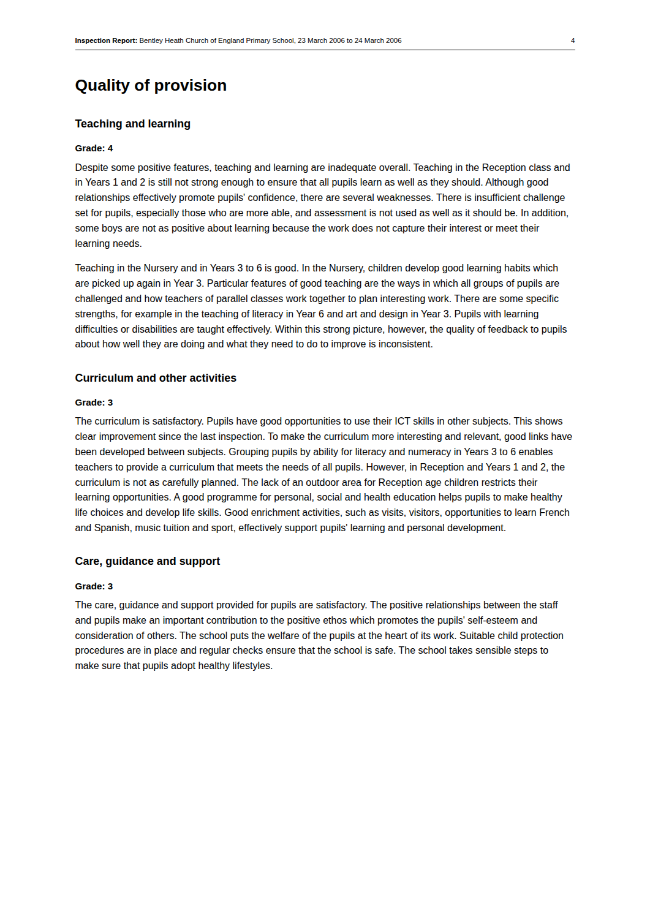Inspection Report: Bentley Heath Church of England Primary School, 23 March 2006 to 24 March 2006 4
Quality of provision
Teaching and learning
Grade: 4
Despite some positive features, teaching and learning are inadequate overall. Teaching in the Reception class and in Years 1 and 2 is still not strong enough to ensure that all pupils learn as well as they should. Although good relationships effectively promote pupils' confidence, there are several weaknesses. There is insufficient challenge set for pupils, especially those who are more able, and assessment is not used as well as it should be. In addition, some boys are not as positive about learning because the work does not capture their interest or meet their learning needs.
Teaching in the Nursery and in Years 3 to 6 is good. In the Nursery, children develop good learning habits which are picked up again in Year 3. Particular features of good teaching are the ways in which all groups of pupils are challenged and how teachers of parallel classes work together to plan interesting work. There are some specific strengths, for example in the teaching of literacy in Year 6 and art and design in Year 3. Pupils with learning difficulties or disabilities are taught effectively. Within this strong picture, however, the quality of feedback to pupils about how well they are doing and what they need to do to improve is inconsistent.
Curriculum and other activities
Grade: 3
The curriculum is satisfactory. Pupils have good opportunities to use their ICT skills in other subjects. This shows clear improvement since the last inspection. To make the curriculum more interesting and relevant, good links have been developed between subjects. Grouping pupils by ability for literacy and numeracy in Years 3 to 6 enables teachers to provide a curriculum that meets the needs of all pupils. However, in Reception and Years 1 and 2, the curriculum is not as carefully planned. The lack of an outdoor area for Reception age children restricts their learning opportunities. A good programme for personal, social and health education helps pupils to make healthy life choices and develop life skills. Good enrichment activities, such as visits, visitors, opportunities to learn French and Spanish, music tuition and sport, effectively support pupils' learning and personal development.
Care, guidance and support
Grade: 3
The care, guidance and support provided for pupils are satisfactory. The positive relationships between the staff and pupils make an important contribution to the positive ethos which promotes the pupils' self-esteem and consideration of others. The school puts the welfare of the pupils at the heart of its work. Suitable child protection procedures are in place and regular checks ensure that the school is safe. The school takes sensible steps to make sure that pupils adopt healthy lifestyles.